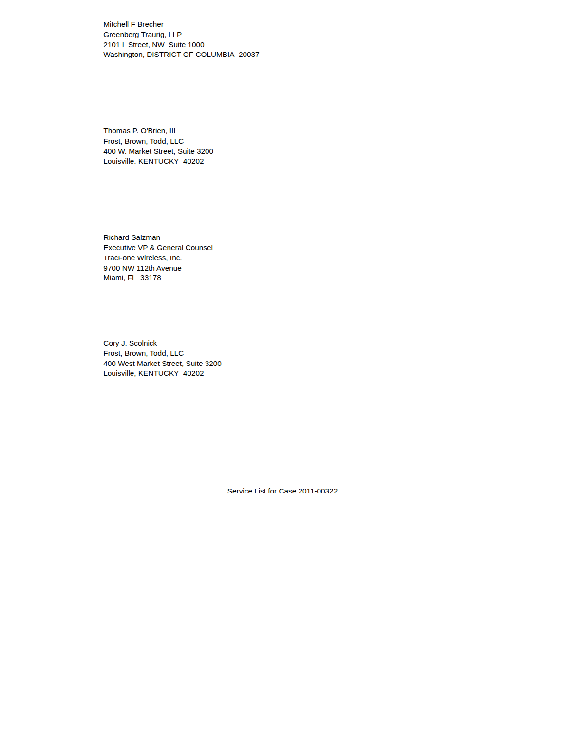Mitchell F Brecher
Greenberg Traurig, LLP
2101 L Street, NW Suite 1000
Washington, DISTRICT OF COLUMBIA 20037
Thomas P. O'Brien, III
Frost, Brown, Todd, LLC
400 W. Market Street, Suite 3200
Louisville, KENTUCKY 40202
Richard Salzman
Executive VP & General Counsel
TracFone Wireless, Inc.
9700 NW 112th Avenue
Miami, FL 33178
Cory J. Scolnick
Frost, Brown, Todd, LLC
400 West Market Street, Suite 3200
Louisville, KENTUCKY 40202
Service List for Case 2011-00322